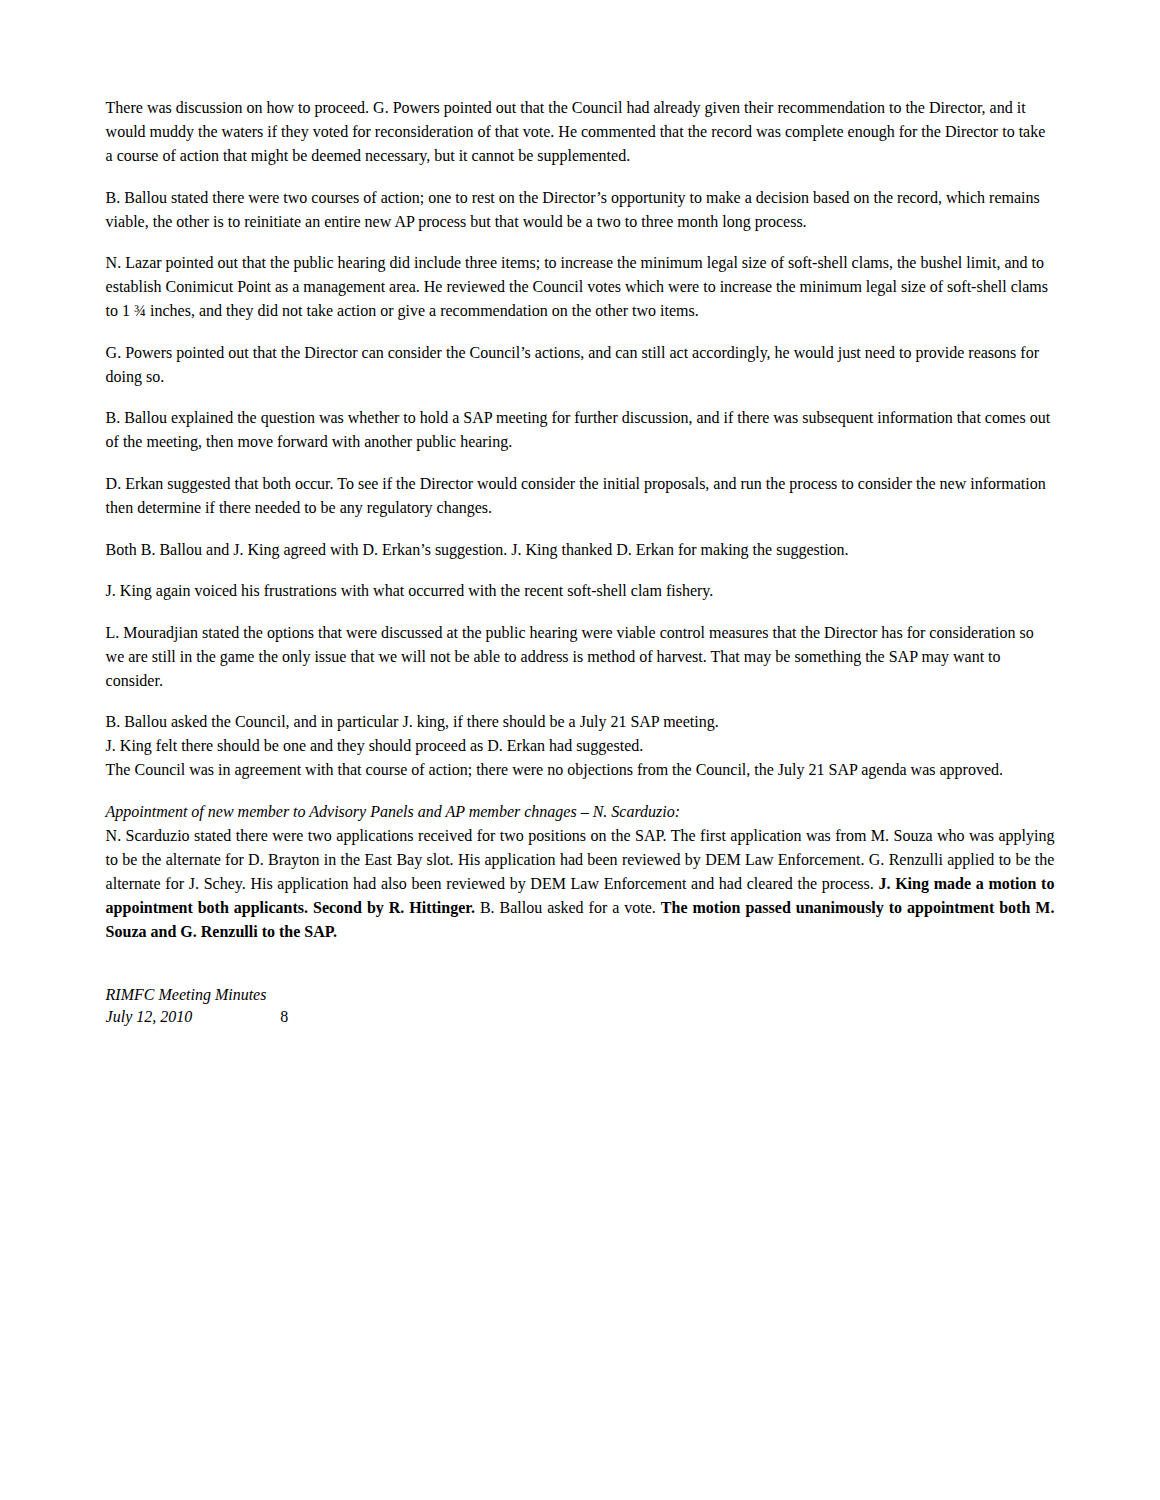There was discussion on how to proceed. G. Powers pointed out that the Council had already given their recommendation to the Director, and it would muddy the waters if they voted for reconsideration of that vote. He commented that the record was complete enough for the Director to take a course of action that might be deemed necessary, but it cannot be supplemented.
B. Ballou stated there were two courses of action; one to rest on the Director’s opportunity to make a decision based on the record, which remains viable, the other is to reinitiate an entire new AP process but that would be a two to three month long process.
N. Lazar pointed out that the public hearing did include three items; to increase the minimum legal size of soft-shell clams, the bushel limit, and to establish Conimicut Point as a management area. He reviewed the Council votes which were to increase the minimum legal size of soft-shell clams to 1 ¾ inches, and they did not take action or give a recommendation on the other two items.
G. Powers pointed out that the Director can consider the Council’s actions, and can still act accordingly, he would just need to provide reasons for doing so.
B. Ballou explained the question was whether to hold a SAP meeting for further discussion, and if there was subsequent information that comes out of the meeting, then move forward with another public hearing.
D. Erkan suggested that both occur. To see if the Director would consider the initial proposals, and run the process to consider the new information then determine if there needed to be any regulatory changes.
Both B. Ballou and J. King agreed with D. Erkan’s suggestion. J. King thanked D. Erkan for making the suggestion.
J. King again voiced his frustrations with what occurred with the recent soft-shell clam fishery.
L. Mouradjian stated the options that were discussed at the public hearing were viable control measures that the Director has for consideration so we are still in the game the only issue that we will not be able to address is method of harvest. That may be something the SAP may want to consider.
B. Ballou asked the Council, and in particular J. king, if there should be a July 21 SAP meeting.
J. King felt there should be one and they should proceed as D. Erkan had suggested.
The Council was in agreement with that course of action; there were no objections from the Council, the July 21 SAP agenda was approved.
Appointment of new member to Advisory Panels and AP member chnages – N. Scarduzio:
N. Scarduzio stated there were two applications received for two positions on the SAP. The first application was from M. Souza who was applying to be the alternate for D. Brayton in the East Bay slot. His application had been reviewed by DEM Law Enforcement. G. Renzulli applied to be the alternate for J. Schey. His application had also been reviewed by DEM Law Enforcement and had cleared the process. J. King made a motion to appointment both applicants. Second by R. Hittinger. B. Ballou asked for a vote. The motion passed unanimously to appointment both M. Souza and G. Renzulli to the SAP.
RIMFC Meeting Minutes
July 12, 20108